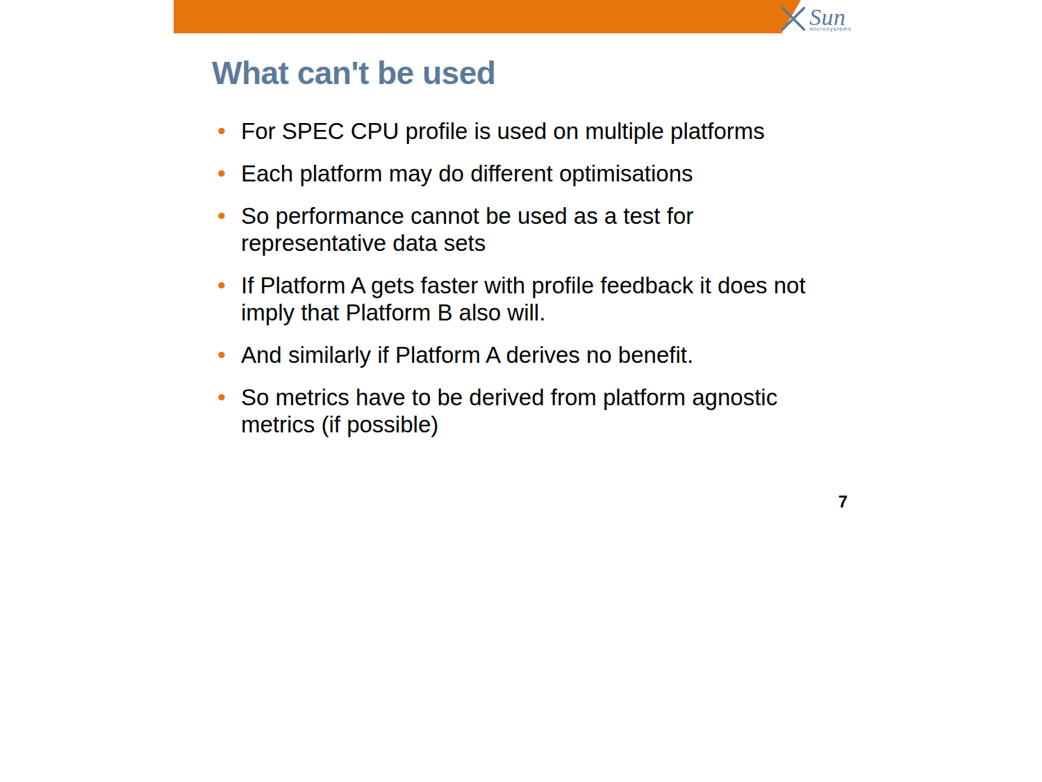Sun
microsystems
What can't be used
For SPEC CPU profile is used on multiple platforms
Each platform may do different optimisations
So performance cannot be used as a test for representative data sets
If Platform A gets faster with profile feedback it does not imply that Platform B also will.
And similarly if Platform A derives no benefit.
So metrics have to be derived from platform agnostic metrics (if possible)
7